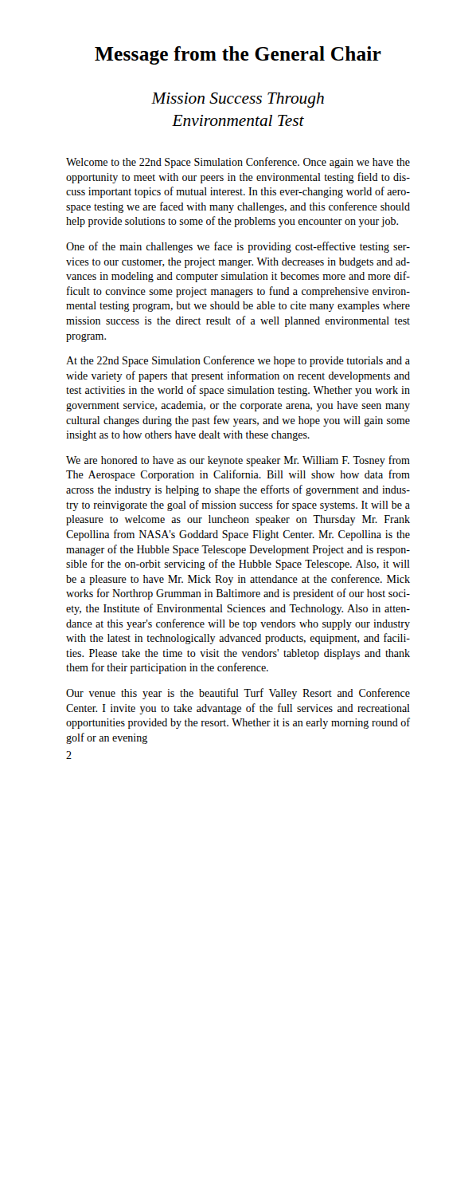Message from the General Chair
Mission Success Through
Environmental Test
Welcome to the 22nd Space Simulation Conference. Once again we have the opportunity to meet with our peers in the environmental testing field to discuss important topics of mutual interest. In this ever-changing world of aerospace testing we are faced with many challenges, and this conference should help provide solutions to some of the problems you encounter on your job.
One of the main challenges we face is providing cost-effective testing services to our customer, the project manger. With decreases in budgets and advances in modeling and computer simulation it becomes more and more difficult to convince some project managers to fund a comprehensive environmental testing program, but we should be able to cite many examples where mission success is the direct result of a well planned environmental test program.
At the 22nd Space Simulation Conference we hope to provide tutorials and a wide variety of papers that present information on recent developments and test activities in the world of space simulation testing. Whether you work in government service, academia, or the corporate arena, you have seen many cultural changes during the past few years, and we hope you will gain some insight as to how others have dealt with these changes.
We are honored to have as our keynote speaker Mr. William F. Tosney from The Aerospace Corporation in California. Bill will show how data from across the industry is helping to shape the efforts of government and industry to reinvigorate the goal of mission success for space systems. It will be a pleasure to welcome as our luncheon speaker on Thursday Mr. Frank Cepollina from NASA's Goddard Space Flight Center. Mr. Cepollina is the manager of the Hubble Space Telescope Development Project and is responsible for the on-orbit servicing of the Hubble Space Telescope. Also, it will be a pleasure to have Mr. Mick Roy in attendance at the conference. Mick works for Northrop Grumman in Baltimore and is president of our host society, the Institute of Environmental Sciences and Technology. Also in attendance at this year's conference will be top vendors who supply our industry with the latest in technologically advanced products, equipment, and facilities. Please take the time to visit the vendors' tabletop displays and thank them for their participation in the conference.
Our venue this year is the beautiful Turf Valley Resort and Conference Center. I invite you to take advantage of the full services and recreational opportunities provided by the resort. Whether it is an early morning round of golf or an evening
2